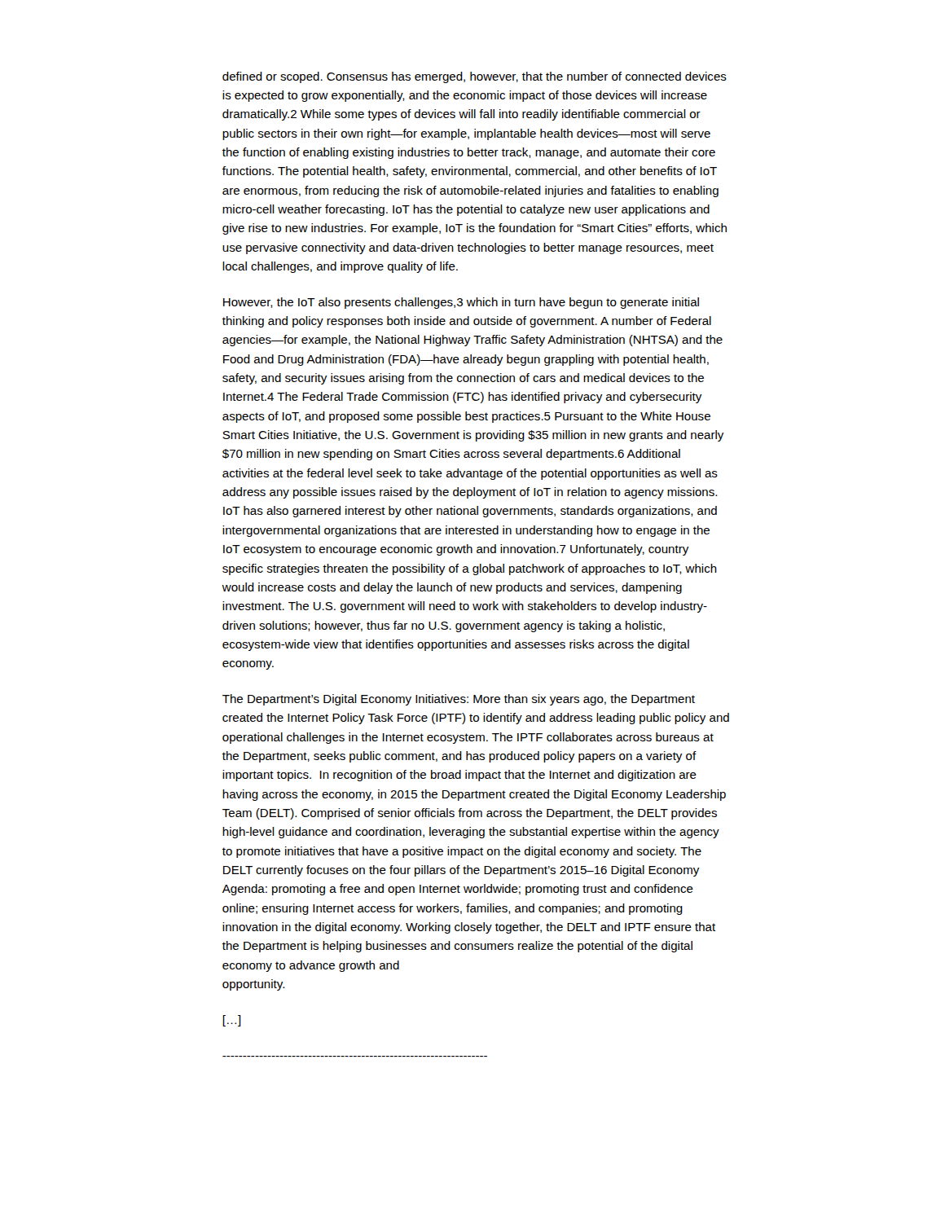defined or scoped. Consensus has emerged, however, that the number of connected devices is expected to grow exponentially, and the economic impact of those devices will increase dramatically.2 While some types of devices will fall into readily identifiable commercial or public sectors in their own right—for example, implantable health devices—most will serve the function of enabling existing industries to better track, manage, and automate their core functions. The potential health, safety, environmental, commercial, and other benefits of IoT are enormous, from reducing the risk of automobile-related injuries and fatalities to enabling micro-cell weather forecasting. IoT has the potential to catalyze new user applications and give rise to new industries. For example, IoT is the foundation for “Smart Cities” efforts, which use pervasive connectivity and data-driven technologies to better manage resources, meet local challenges, and improve quality of life.
However, the IoT also presents challenges,3 which in turn have begun to generate initial thinking and policy responses both inside and outside of government. A number of Federal agencies—for example, the National Highway Traffic Safety Administration (NHTSA) and the Food and Drug Administration (FDA)—have already begun grappling with potential health, safety, and security issues arising from the connection of cars and medical devices to the Internet.4 The Federal Trade Commission (FTC) has identified privacy and cybersecurity aspects of IoT, and proposed some possible best practices.5 Pursuant to the White House Smart Cities Initiative, the U.S. Government is providing $35 million in new grants and nearly $70 million in new spending on Smart Cities across several departments.6 Additional activities at the federal level seek to take advantage of the potential opportunities as well as address any possible issues raised by the deployment of IoT in relation to agency missions. IoT has also garnered interest by other national governments, standards organizations, and intergovernmental organizations that are interested in understanding how to engage in the IoT ecosystem to encourage economic growth and innovation.7 Unfortunately, country specific strategies threaten the possibility of a global patchwork of approaches to IoT, which would increase costs and delay the launch of new products and services, dampening investment. The U.S. government will need to work with stakeholders to develop industry-driven solutions; however, thus far no U.S. government agency is taking a holistic, ecosystem-wide view that identifies opportunities and assesses risks across the digital economy.
The Department’s Digital Economy Initiatives: More than six years ago, the Department created the Internet Policy Task Force (IPTF) to identify and address leading public policy and operational challenges in the Internet ecosystem. The IPTF collaborates across bureaus at the Department, seeks public comment, and has produced policy papers on a variety of important topics. In recognition of the broad impact that the Internet and digitization are having across the economy, in 2015 the Department created the Digital Economy Leadership Team (DELT). Comprised of senior officials from across the Department, the DELT provides high-level guidance and coordination, leveraging the substantial expertise within the agency to promote initiatives that have a positive impact on the digital economy and society. The DELT currently focuses on the four pillars of the Department’s 2015–16 Digital Economy Agenda: promoting a free and open Internet worldwide; promoting trust and confidence online; ensuring Internet access for workers, families, and companies; and promoting innovation in the digital economy. Working closely together, the DELT and IPTF ensure that the Department is helping businesses and consumers realize the potential of the digital economy to advance growth and
opportunity.
[…]
-----------------------------------------------------------------